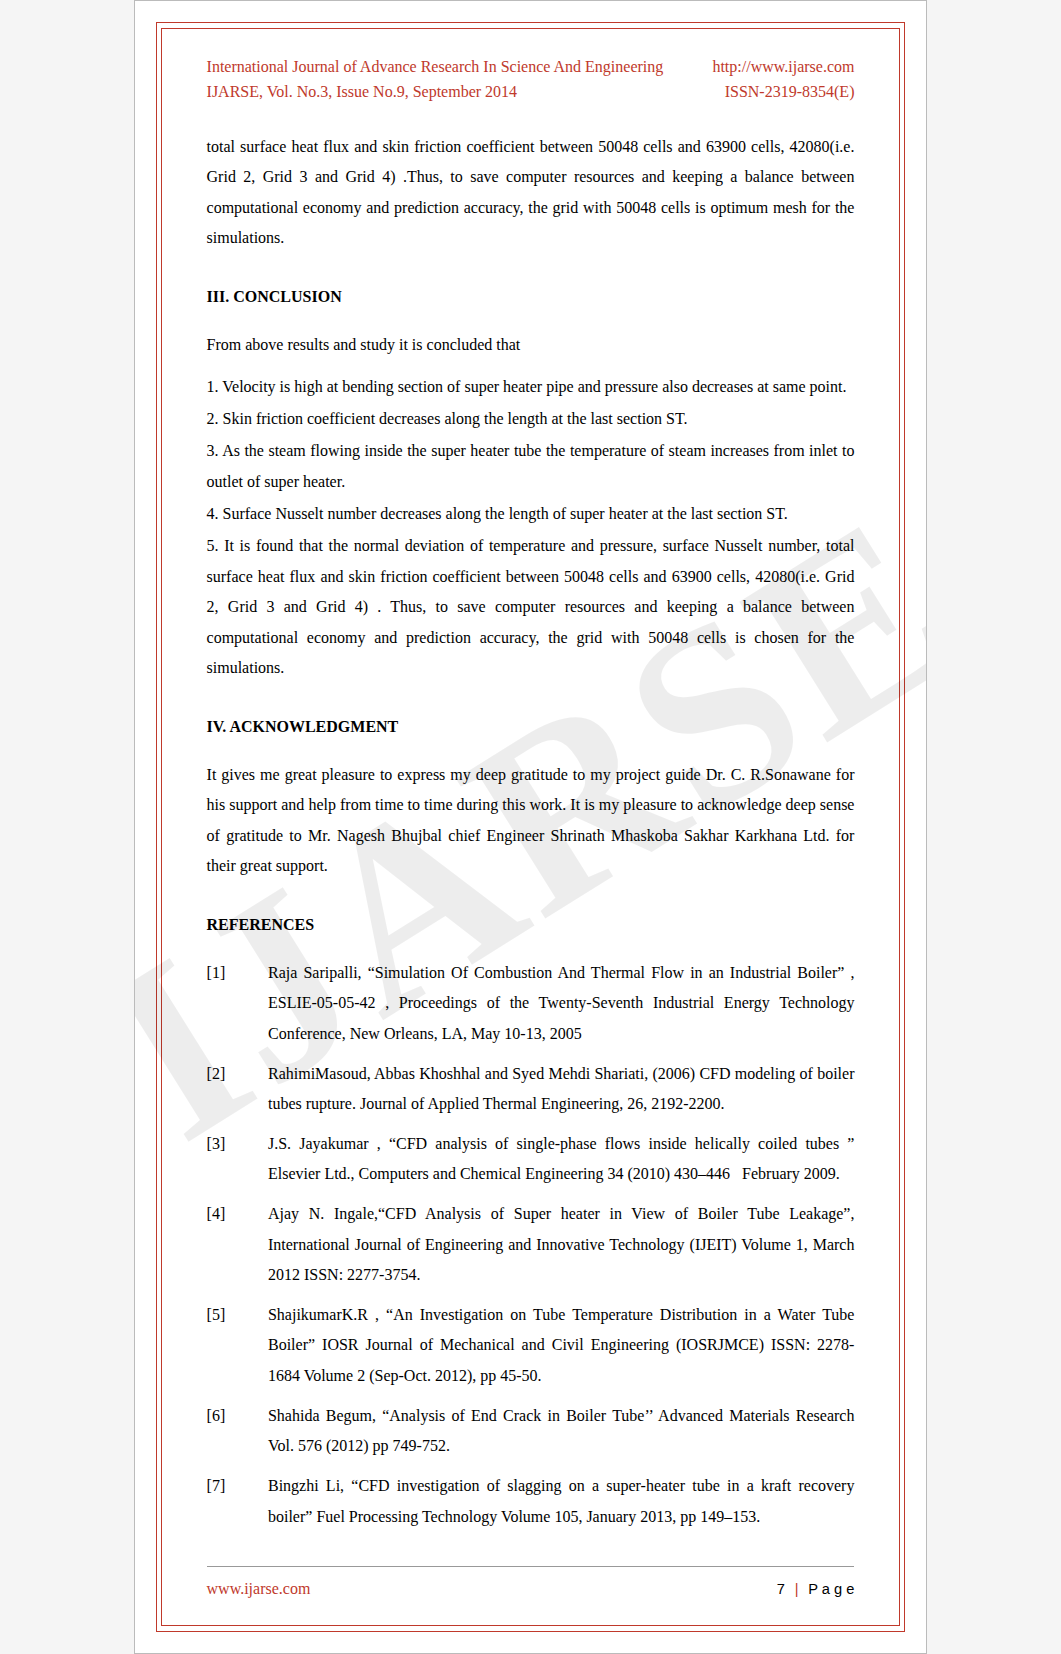IJARSE
International Journal of Advance Research In Science And Engineering http://www.ijarse.com
IJARSE, Vol. No.3, Issue No.9, September 2014 ISSN-2319-8354(E)
total surface heat flux and skin friction coefficient between 50048 cells and 63900 cells, 42080(i.e. Grid 2, Grid 3 and Grid 4) .Thus, to save computer resources and keeping a balance between computational economy and prediction accuracy, the grid with 50048 cells is optimum mesh for the simulations.
III. CONCLUSION
From above results and study it is concluded that
1. Velocity is high at bending section of super heater pipe and pressure also decreases at same point.
2. Skin friction coefficient decreases along the length at the last section ST.
3. As the steam flowing inside the super heater tube the temperature of steam increases from inlet to outlet of super heater.
4. Surface Nusselt number decreases along the length of super heater at the last section ST.
5. It is found that the normal deviation of temperature and pressure, surface Nusselt number, total surface heat flux and skin friction coefficient between 50048 cells and 63900 cells, 42080(i.e. Grid 2, Grid 3 and Grid 4) . Thus, to save computer resources and keeping a balance between computational economy and prediction accuracy, the grid with 50048 cells is chosen for the simulations.
IV. ACKNOWLEDGMENT
It gives me great pleasure to express my deep gratitude to my project guide Dr. C. R.Sonawane for his support and help from time to time during this work. It is my pleasure to acknowledge deep sense of gratitude to Mr. Nagesh Bhujbal chief Engineer Shrinath Mhaskoba Sakhar Karkhana Ltd. for their great support.
REFERENCES
[1] Raja Saripalli, “Simulation Of Combustion And Thermal Flow in an Industrial Boiler” , ESLIE-05-05-42 , Proceedings of the Twenty-Seventh Industrial Energy Technology Conference, New Orleans, LA, May 10-13, 2005
[2] RahimiMasoud, Abbas Khoshhal and Syed Mehdi Shariati, (2006) CFD modeling of boiler tubes rupture. Journal of Applied Thermal Engineering, 26, 2192-2200.
[3] J.S. Jayakumar , “CFD analysis of single-phase flows inside helically coiled tubes ” Elsevier Ltd., Computers and Chemical Engineering 34 (2010) 430–446 February 2009.
[4] Ajay N. Ingale,“CFD Analysis of Super heater in View of Boiler Tube Leakage”, International Journal of Engineering and Innovative Technology (IJEIT) Volume 1, March 2012 ISSN: 2277-3754.
[5] ShajikumarK.R , “An Investigation on Tube Temperature Distribution in a Water Tube Boiler” IOSR Journal of Mechanical and Civil Engineering (IOSRJMCE) ISSN: 2278-1684 Volume 2 (Sep-Oct. 2012), pp 45-50.
[6] Shahida Begum, “Analysis of End Crack in Boiler Tube’’ Advanced Materials Research Vol. 576 (2012) pp 749-752.
[7] Bingzhi Li, “CFD investigation of slagging on a super-heater tube in a kraft recovery boiler” Fuel Processing Technology Volume 105, January 2013, pp 149–153.
www.ijarse.com 7 | P a g e